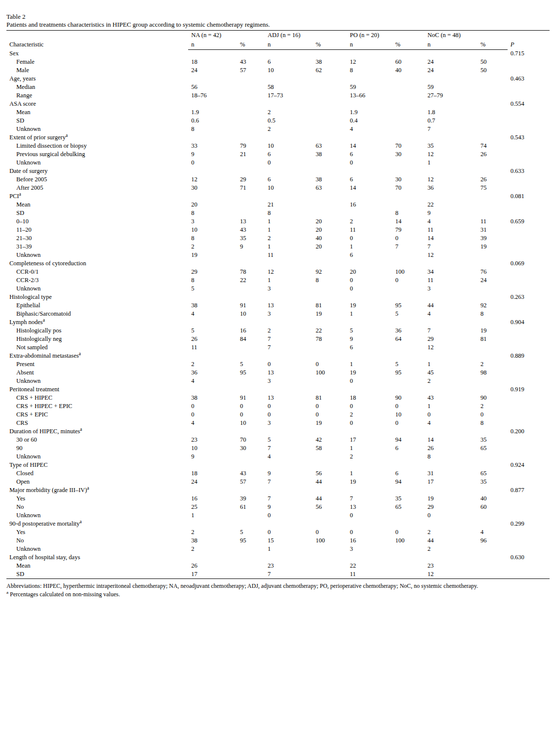Table 2 Patients and treatments characteristics in HIPEC group according to systemic chemotherapy regimens.
| Characteristic | NA (n = 42) | ADJ (n = 16) | PO (n = 20) | NoC (n = 48) | P |
| --- | --- | --- | --- | --- | --- |
| n | % | n | % | n | % | n | % |
| Sex | | | | | | | | | 0.715 |
| Female | 18 | 43 | 6 | 38 | 12 | 60 | 24 | 50 | |
| Male | 24 | 57 | 10 | 62 | 8 | 40 | 24 | 50 | |
| Age, years | | | | | | | | | 0.463 |
| Median | 56 | | 58 | | 59 | | 59 | | |
| Range | 18–76 | | 17–73 | | 13–66 | | 27–79 | | |
| ASA score | | | | | | | | | 0.554 |
| Mean | 1.9 | | 2 | | 1.9 | | 1.8 | | |
| SD | 0.6 | | 0.5 | | 0.4 | | 0.7 | | |
| Unknown | 8 | | 2 | | 4 | | 7 | | |
| Extent of prior surgery a | | | | | | | | | 0.543 |
| Limited dissection or biopsy | 33 | 79 | 10 | 63 | 14 | 70 | 35 | 74 | |
| Previous surgical debulking | 9 | 21 | 6 | 38 | 6 | 30 | 12 | 26 | |
| Unknown | 0 | | 0 | | 0 | | 1 | | |
| Date of surgery | | | | | | | | | 0.633 |
| Before 2005 | 12 | 29 | 6 | 38 | 6 | 30 | 12 | 26 | |
| After 2005 | 30 | 71 | 10 | 63 | 14 | 70 | 36 | 75 | |
| PCI a | | | | | | | | | 0.081 |
| Mean | 20 | | 21 | | 16 | | 22 | | |
| SD | 8 | | 8 | | | 8 | 9 | | |
| 0–10 | 3 | 13 | 1 | 20 | 2 | 14 | 4 | 11 | 0.659 |
| 11–20 | 10 | 43 | 1 | 20 | 11 | 79 | 11 | 31 | |
| 21–30 | 8 | 35 | 2 | 40 | 0 | 0 | 14 | 39 | |
| 31–39 | 2 | 9 | 1 | 20 | 1 | 7 | 7 | 19 | |
| Unknown | 19 | | 11 | | 6 | | 12 | | |
| Completeness of cytoreduction | | | | | | | | | 0.069 |
| CCR-0/1 | 29 | 78 | 12 | 92 | 20 | 100 | 34 | 76 | |
| CCR-2/3 | 8 | 22 | 1 | 8 | 0 | 0 | 11 | 24 | |
| Unknown | 5 | | 3 | | 0 | | 3 | | |
| Histological type | | | | | | | | | 0.263 |
| Epithelial | 38 | 91 | 13 | 81 | 19 | 95 | 44 | 92 | |
| Biphasic/Sarcomatoid | 4 | 10 | 3 | 19 | 1 | 5 | 4 | 8 | |
| Lymph nodes a | | | | | | | | | 0.904 |
| Histologically pos | 5 | 16 | 2 | 22 | 5 | 36 | 7 | 19 | |
| Histologically neg | 26 | 84 | 7 | 78 | 9 | 64 | 29 | 81 | |
| Not sampled | 11 | | 7 | | 6 | | 12 | | |
| Extra-abdominal metastases a | | | | | | | | | 0.889 |
| Present | 2 | 5 | 0 | 0 | 1 | 5 | 1 | 2 | |
| Absent | 36 | 95 | 13 | 100 | 19 | 95 | 45 | 98 | |
| Unknown | 4 | | 3 | | 0 | | 2 | | |
| Peritoneal treatment | | | | | | | | | 0.919 |
| CRS + HIPEC | 38 | 91 | 13 | 81 | 18 | 90 | 43 | 90 | |
| CRS + HIPEC + EPIC | 0 | 0 | 0 | 0 | 0 | 0 | 1 | 2 | |
| CRS + EPIC | 0 | 0 | 0 | 0 | 2 | 10 | 0 | 0 | |
| CRS | 4 | 10 | 3 | 19 | 0 | 0 | 4 | 8 | |
| Duration of HIPEC, minutes a | | | | | | | | | 0.200 |
| 30 or 60 | 23 | 70 | 5 | 42 | 17 | 94 | 14 | 35 | |
| 90 | 10 | 30 | 7 | 58 | 1 | 6 | 26 | 65 | |
| Unknown | 9 | | 4 | | 2 | | 8 | | |
| Type of HIPEC | | | | | | | | | 0.924 |
| Closed | 18 | 43 | 9 | 56 | 1 | 6 | 31 | 65 | |
| Open | 24 | 57 | 7 | 44 | 19 | 94 | 17 | 35 | |
| Major morbidity (grade III–IV) a | | | | | | | | | 0.877 |
| Yes | 16 | 39 | 7 | 44 | 7 | 35 | 19 | 40 | |
| No | 25 | 61 | 9 | 56 | 13 | 65 | 29 | 60 | |
| Unknown | 1 | | 0 | | 0 | | 0 | | |
| 90-d postoperative mortality a | | | | | | | | | 0.299 |
| Yes | 2 | 5 | 0 | 0 | 0 | 0 | 2 | 4 | |
| No | 38 | 95 | 15 | 100 | 16 | 100 | 44 | 96 | |
| Unknown | 2 | | 1 | | 3 | | 2 | | |
| Length of hospital stay, days | | | | | | | | | 0.630 |
| Mean | 26 | | 23 | | 22 | | 23 | | |
| SD | 17 | | 7 | | 11 | | 12 | | |
Abbreviations: HIPEC, hyperthermic intraperitoneal chemotherapy; NA, neoadjuvant chemotherapy; ADJ, adjuvant chemotherapy; PO, perioperative chemotherapy; NoC, no systemic chemotherapy.
a Percentages calculated on non-missing values.